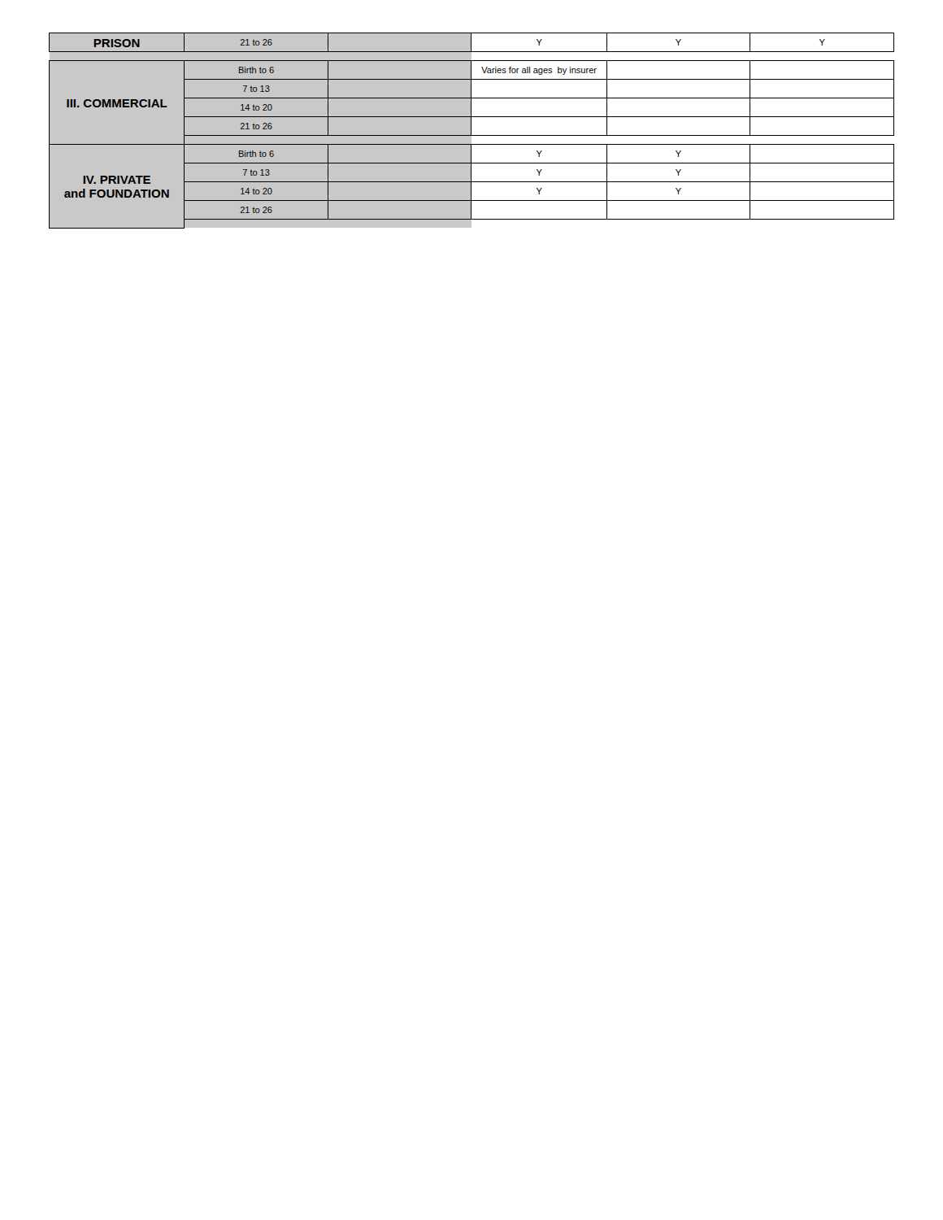| PRISON | 21 to 26 | | Y | Y | Y |
| III. COMMERCIAL | Birth to 6 | | Varies for all ages by insurer | | |
| 7 to 13 | | | | |
| 14 to 20 | | | | |
| 21 to 26 | | | | |
| IV. PRIVATE and FOUNDATION | Birth to 6 | | Y | Y | |
| 7 to 13 | | Y | Y | |
| 14 to 20 | | Y | Y | |
| 21 to 26 | | | | |